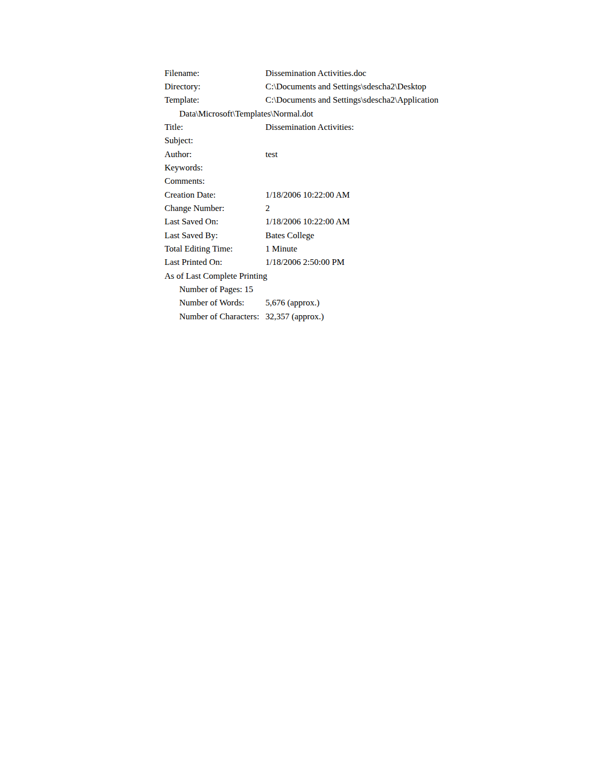Filename: Dissemination Activities.doc
Directory: C:\Documents and Settings\sdescha2\Desktop
Template: C:\Documents and Settings\sdescha2\Application Data\Microsoft\Templates\Normal.dot
Title: Dissemination Activities:
Subject:
Author: test
Keywords:
Comments:
Creation Date: 1/18/2006 10:22:00 AM
Change Number: 2
Last Saved On: 1/18/2006 10:22:00 AM
Last Saved By: Bates College
Total Editing Time: 1 Minute
Last Printed On: 1/18/2006 2:50:00 PM
As of Last Complete Printing
Number of Pages: 15
Number of Words: 5,676 (approx.)
Number of Characters: 32,357 (approx.)